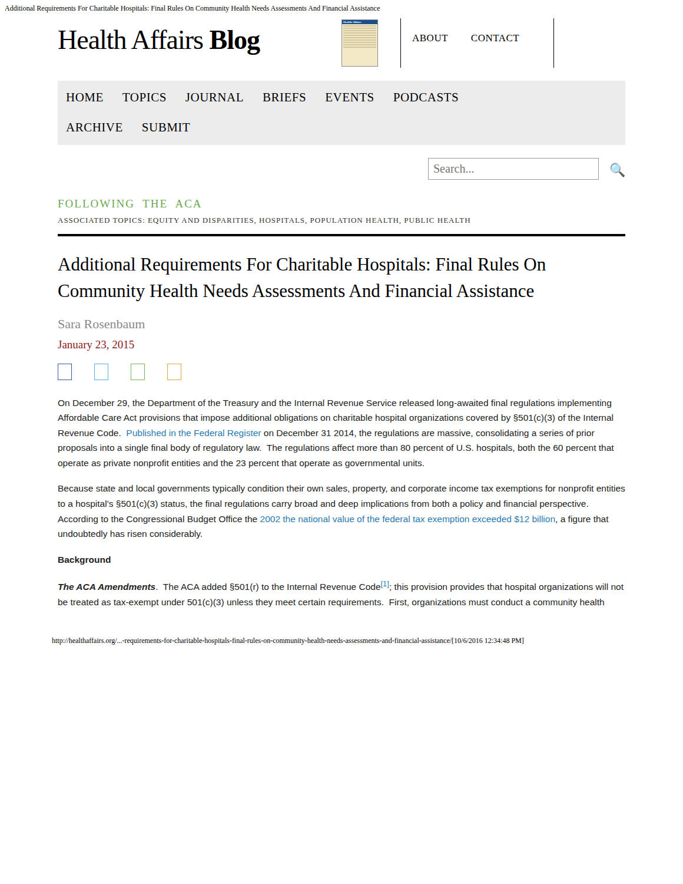Additional Requirements For Charitable Hospitals: Final Rules On Community Health Needs Assessments And Financial Assistance
Health Affairs Blog
Health Affairs
ABOUT CONTACT
HOME
TOPICS
JOURNAL
BRIEFS
EVENTS
PODCASTS
ARCHIVE
SUBMIT
🔍
FOLLOWING THE ACA
ASSOCIATED TOPICS: EQUITY AND DISPARITIES, HOSPITALS, POPULATION HEALTH, PUBLIC HEALTH
Additional Requirements For Charitable Hospitals: Final Rules On Community Health Needs Assessments And Financial Assistance
Sara Rosenbaum
January 23, 2015
On December 29, the Department of the Treasury and the Internal Revenue Service released long-awaited final regulations implementing Affordable Care Act provisions that impose additional obligations on charitable hospital organizations covered by §501(c)(3) of the Internal Revenue Code. Published in the Federal Register on December 31 2014, the regulations are massive, consolidating a series of prior proposals into a single final body of regulatory law. The regulations affect more than 80 percent of U.S. hospitals, both the 60 percent that operate as private nonprofit entities and the 23 percent that operate as governmental units.
Because state and local governments typically condition their own sales, property, and corporate income tax exemptions for nonprofit entities to a hospital’s §501(c)(3) status, the final regulations carry broad and deep implications from both a policy and financial perspective. According to the Congressional Budget Office the 2002 the national value of the federal tax exemption exceeded $12 billion, a figure that undoubtedly has risen considerably.
Background
The ACA Amendments. The ACA added §501(r) to the Internal Revenue Code[1]; this provision provides that hospital organizations will not be treated as tax-exempt under 501(c)(3) unless they meet certain requirements. First, organizations must conduct a community health
http://healthaffairs.org/...-requirements-for-charitable-hospitals-final-rules-on-community-health-needs-assessments-and-financial-assistance/[10/6/2016 12:34:48 PM]